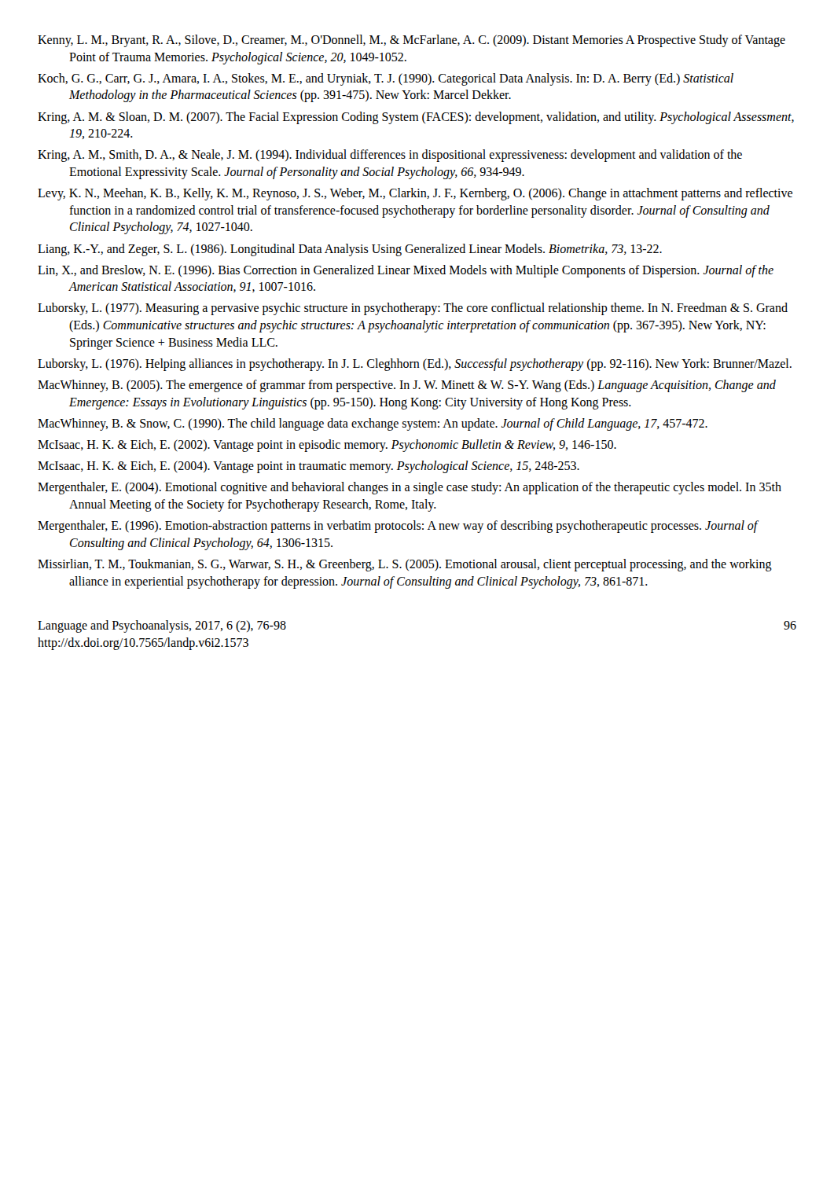Kenny, L. M., Bryant, R. A., Silove, D., Creamer, M., O'Donnell, M., & McFarlane, A. C. (2009). Distant Memories A Prospective Study of Vantage Point of Trauma Memories. Psychological Science, 20, 1049-1052.
Koch, G. G., Carr, G. J., Amara, I. A., Stokes, M. E., and Uryniak, T. J. (1990). Categorical Data Analysis. In: D. A. Berry (Ed.) Statistical Methodology in the Pharmaceutical Sciences (pp. 391-475). New York: Marcel Dekker.
Kring, A. M. & Sloan, D. M. (2007). The Facial Expression Coding System (FACES): development, validation, and utility. Psychological Assessment, 19, 210-224.
Kring, A. M., Smith, D. A., & Neale, J. M. (1994). Individual differences in dispositional expressiveness: development and validation of the Emotional Expressivity Scale. Journal of Personality and Social Psychology, 66, 934-949.
Levy, K. N., Meehan, K. B., Kelly, K. M., Reynoso, J. S., Weber, M., Clarkin, J. F., Kernberg, O. (2006). Change in attachment patterns and reflective function in a randomized control trial of transference-focused psychotherapy for borderline personality disorder. Journal of Consulting and Clinical Psychology, 74, 1027-1040.
Liang, K.-Y., and Zeger, S. L. (1986). Longitudinal Data Analysis Using Generalized Linear Models. Biometrika, 73, 13-22.
Lin, X., and Breslow, N. E. (1996). Bias Correction in Generalized Linear Mixed Models with Multiple Components of Dispersion. Journal of the American Statistical Association, 91, 1007-1016.
Luborsky, L. (1977). Measuring a pervasive psychic structure in psychotherapy: The core conflictual relationship theme. In N. Freedman & S. Grand (Eds.) Communicative structures and psychic structures: A psychoanalytic interpretation of communication (pp. 367-395). New York, NY: Springer Science + Business Media LLC.
Luborsky, L. (1976). Helping alliances in psychotherapy. In J. L. Cleghhorn (Ed.), Successful psychotherapy (pp. 92-116). New York: Brunner/Mazel.
MacWhinney, B. (2005). The emergence of grammar from perspective. In J. W. Minett & W. S-Y. Wang (Eds.) Language Acquisition, Change and Emergence: Essays in Evolutionary Linguistics (pp. 95-150). Hong Kong: City University of Hong Kong Press.
MacWhinney, B. & Snow, C. (1990). The child language data exchange system: An update. Journal of Child Language, 17, 457-472.
McIsaac, H. K. & Eich, E. (2002). Vantage point in episodic memory. Psychonomic Bulletin & Review, 9, 146-150.
McIsaac, H. K. & Eich, E. (2004). Vantage point in traumatic memory. Psychological Science, 15, 248-253.
Mergenthaler, E. (2004). Emotional cognitive and behavioral changes in a single case study: An application of the therapeutic cycles model. In 35th Annual Meeting of the Society for Psychotherapy Research, Rome, Italy.
Mergenthaler, E. (1996). Emotion-abstraction patterns in verbatim protocols: A new way of describing psychotherapeutic processes. Journal of Consulting and Clinical Psychology, 64, 1306-1315.
Missirlian, T. M., Toukmanian, S. G., Warwar, S. H., & Greenberg, L. S. (2005). Emotional arousal, client perceptual processing, and the working alliance in experiential psychotherapy for depression. Journal of Consulting and Clinical Psychology, 73, 861-871.
Language and Psychoanalysis, 2017, 6 (2), 76-98
http://dx.doi.org/10.7565/landp.v6i2.1573
96